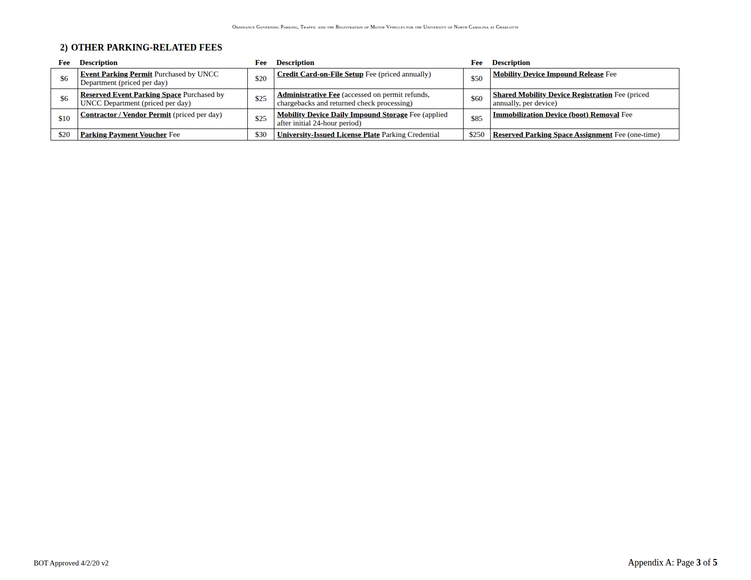Ordinance Governing Parking, Traffic and the Registration of Motor Vehicles for the University of North Carolina at Charlotte
2) OTHER PARKING-RELATED FEES
| Fee | Description | Fee | Description | Fee | Description |
| --- | --- | --- | --- | --- | --- |
| $6 | Event Parking Permit Purchased by UNCC Department (priced per day) | $20 | Credit Card-on-File Setup Fee (priced annually) | $50 | Mobility Device Impound Release Fee |
| $6 | Reserved Event Parking Space Purchased by UNCC Department (priced per day) | $25 | Administrative Fee (accessed on permit refunds, chargebacks and returned check processing) | $60 | Shared Mobility Device Registration Fee (priced annually, per device) |
| $10 | Contractor / Vendor Permit (priced per day) | $25 | Mobility Device Daily Impound Storage Fee (applied after initial 24-hour period) | $85 | Immobilization Device (boot) Removal Fee |
| $20 | Parking Payment Voucher Fee | $30 | University-Issued License Plate Parking Credential | $250 | Reserved Parking Space Assignment Fee (one-time) |
BOT Approved 4/2/20 v2
Appendix A: Page 3 of 5